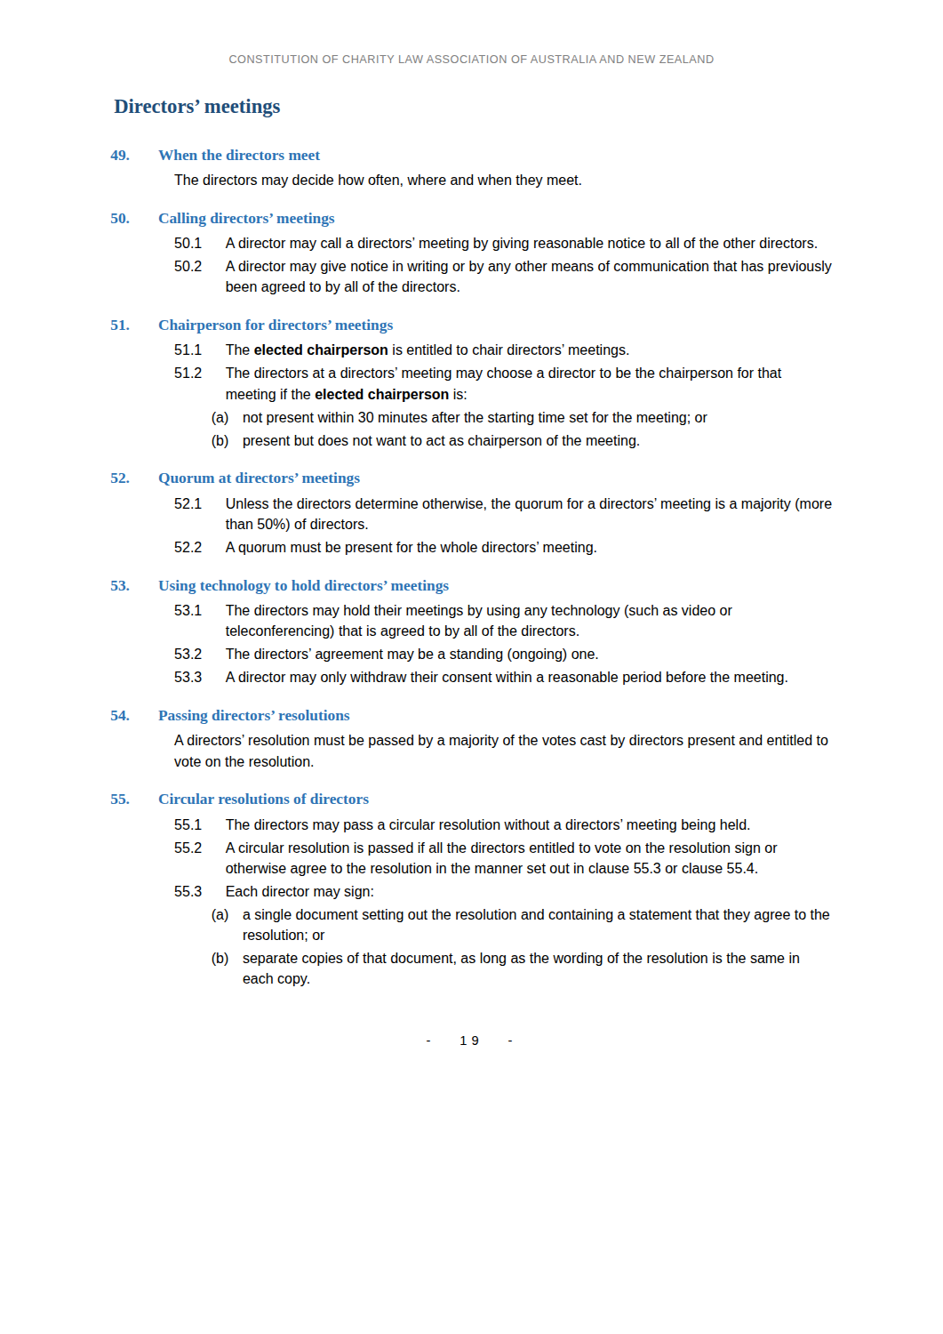Constitution of Charity Law Association of Australia and New Zealand
Directors’ meetings
49. When the directors meet
The directors may decide how often, where and when they meet.
50. Calling directors’ meetings
50.1 A director may call a directors’ meeting by giving reasonable notice to all of the other directors.
50.2 A director may give notice in writing or by any other means of communication that has previously been agreed to by all of the directors.
51. Chairperson for directors’ meetings
51.1 The elected chairperson is entitled to chair directors’ meetings.
51.2 The directors at a directors’ meeting may choose a director to be the chairperson for that meeting if the elected chairperson is:
(a) not present within 30 minutes after the starting time set for the meeting; or
(b) present but does not want to act as chairperson of the meeting.
52. Quorum at directors’ meetings
52.1 Unless the directors determine otherwise, the quorum for a directors’ meeting is a majority (more than 50%) of directors.
52.2 A quorum must be present for the whole directors’ meeting.
53. Using technology to hold directors’ meetings
53.1 The directors may hold their meetings by using any technology (such as video or teleconferencing) that is agreed to by all of the directors.
53.2 The directors’ agreement may be a standing (ongoing) one.
53.3 A director may only withdraw their consent within a reasonable period before the meeting.
54. Passing directors’ resolutions
A directors’ resolution must be passed by a majority of the votes cast by directors present and entitled to vote on the resolution.
55. Circular resolutions of directors
55.1 The directors may pass a circular resolution without a directors’ meeting being held.
55.2 A circular resolution is passed if all the directors entitled to vote on the resolution sign or otherwise agree to the resolution in the manner set out in clause 55.3 or clause 55.4.
55.3 Each director may sign:
(a) a single document setting out the resolution and containing a statement that they agree to the resolution; or
(b) separate copies of that document, as long as the wording of the resolution is the same in each copy.
- 19 -